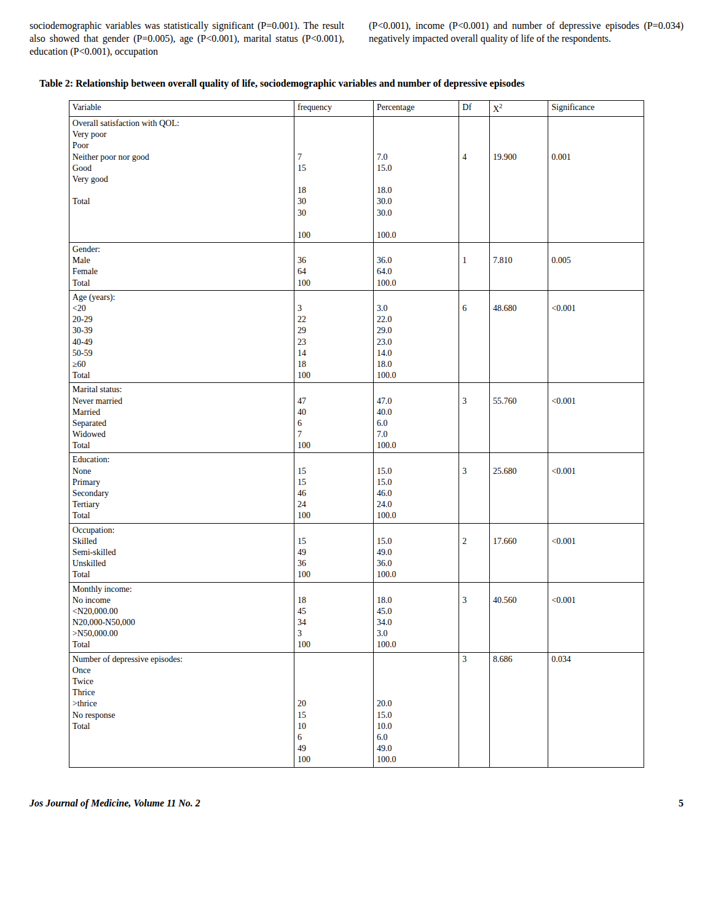sociodemographic variables was statistically significant (P=0.001). The result also showed that gender (P=0.005), age (P<0.001), marital status (P<0.001), education (P<0.001), occupation
(P<0.001), income (P<0.001) and number of depressive episodes (P=0.034) negatively impacted overall quality of life of the respondents.
Table 2: Relationship between overall quality of life, sociodemographic variables and number of depressive episodes
| Variable | frequency | Percentage | Df | X 2 | Significance |
| --- | --- | --- | --- | --- | --- |
| Overall satisfaction with QOL: Very poor Poor Neither poor nor good Good Very good Total | 7 15 18 30 30 100 | 7.0 15.0 18.0 30.0 30.0 100.0 | 4 | 19.900 | 0.001 |
| Gender: Male Female Total | 36 64 100 | 36.0 64.0 100.0 | 1 | 7.810 | 0.005 |
| Age (years): <20 20-29 30-39 40-49 50-59 ≥60 Total | 3 22 29 23 14 18 100 | 3.0 22.0 29.0 23.0 14.0 18.0 100.0 | 6 | 48.680 | <0.001 |
| Marital status: Never married Married Separated Widowed Total | 47 40 6 7 100 | 47.0 40.0 6.0 7.0 100.0 | 3 | 55.760 | <0.001 |
| Education: None Primary Secondary Tertiary Total | 15 15 46 24 100 | 15.0 15.0 46.0 24.0 100.0 | 3 | 25.680 | <0.001 |
| Occupation: Skilled Semi-skilled Unskilled Total | 15 49 36 100 | 15.0 49.0 36.0 100.0 | 2 | 17.660 | <0.001 |
| Monthly income: No income <N20,000.00 N20,000-N50,000 >N50,000.00 Total | 18 45 34 3 100 | 18.0 45.0 34.0 3.0 100.0 | 3 | 40.560 | <0.001 |
| Number of depressive episodes: Once Twice Thrice >thrice No response Total | 20 15 10 6 49 100 | 20.0 15.0 10.0 6.0 49.0 100.0 | 3 | 8.686 | 0.034 |
Jos Journal of Medicine, Volume 11 No. 2 5